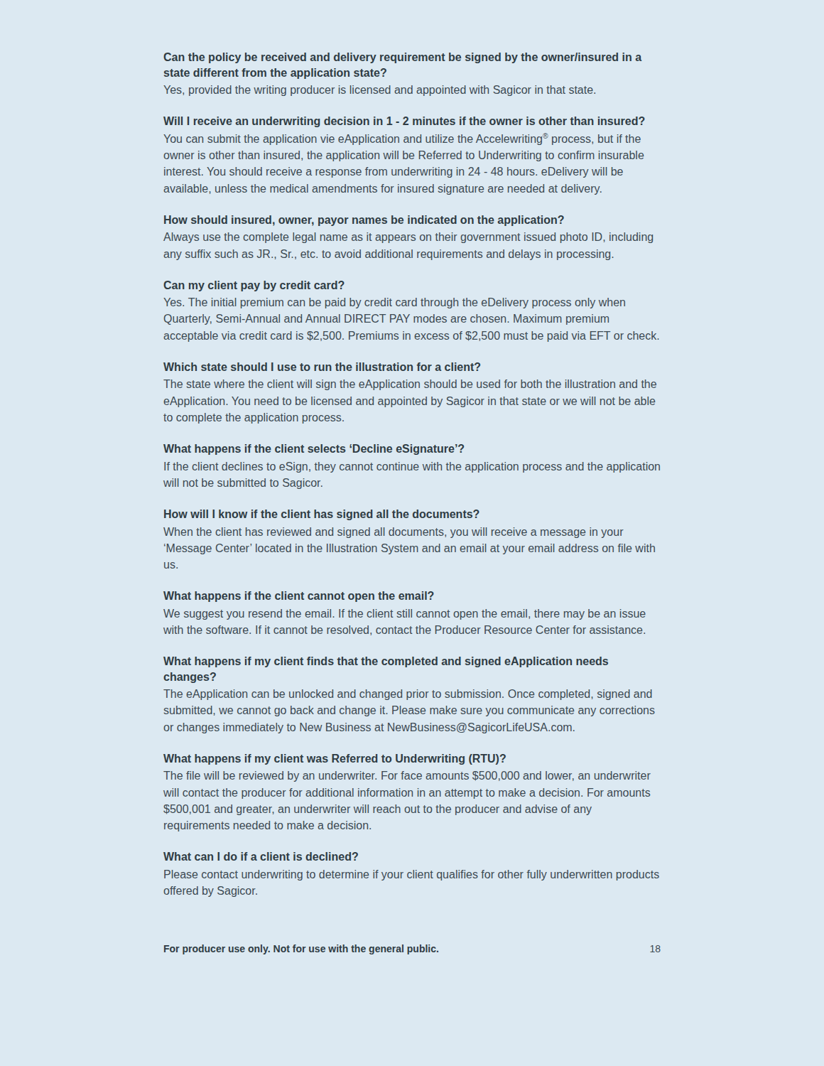Can the policy be received and delivery requirement be signed by the owner/insured in a state different from the application state?
Yes, provided the writing producer is licensed and appointed with Sagicor in that state.
Will I receive an underwriting decision in 1 - 2 minutes if the owner is other than insured?
You can submit the application vie eApplication and utilize the Accelewriting® process, but if the owner is other than insured, the application will be Referred to Underwriting to confirm insurable interest. You should receive a response from underwriting in 24 - 48 hours. eDelivery will be available, unless the medical amendments for insured signature are needed at delivery.
How should insured, owner, payor names be indicated on the application?
Always use the complete legal name as it appears on their government issued photo ID, including any suffix such as JR., Sr., etc. to avoid additional requirements and delays in processing.
Can my client pay by credit card?
Yes. The initial premium can be paid by credit card through the eDelivery process only when Quarterly, Semi-Annual and Annual DIRECT PAY modes are chosen. Maximum premium acceptable via credit card is $2,500. Premiums in excess of $2,500 must be paid via EFT or check.
Which state should I use to run the illustration for a client?
The state where the client will sign the eApplication should be used for both the illustration and the eApplication. You need to be licensed and appointed by Sagicor in that state or we will not be able to complete the application process.
What happens if the client selects ‘Decline eSignature’?
If the client declines to eSign, they cannot continue with the application process and the application will not be submitted to Sagicor.
How will I know if the client has signed all the documents?
When the client has reviewed and signed all documents, you will receive a message in your ‘Message Center’ located in the Illustration System and an email at your email address on file with us.
What happens if the client cannot open the email?
We suggest you resend the email. If the client still cannot open the email, there may be an issue with the software. If it cannot be resolved, contact the Producer Resource Center for assistance.
What happens if my client finds that the completed and signed eApplication needs changes?
The eApplication can be unlocked and changed prior to submission. Once completed, signed and submitted, we cannot go back and change it. Please make sure you communicate any corrections or changes immediately to New Business at NewBusiness@SagicorLifeUSA.com.
What happens if my client was Referred to Underwriting (RTU)?
The file will be reviewed by an underwriter. For face amounts $500,000 and lower, an underwriter will contact the producer for additional information in an attempt to make a decision. For amounts $500,001 and greater, an underwriter will reach out to the producer and advise of any requirements needed to make a decision.
What can I do if a client is declined?
Please contact underwriting to determine if your client qualifies for other fully underwritten products offered by Sagicor.
For producer use only. Not for use with the general public. 18